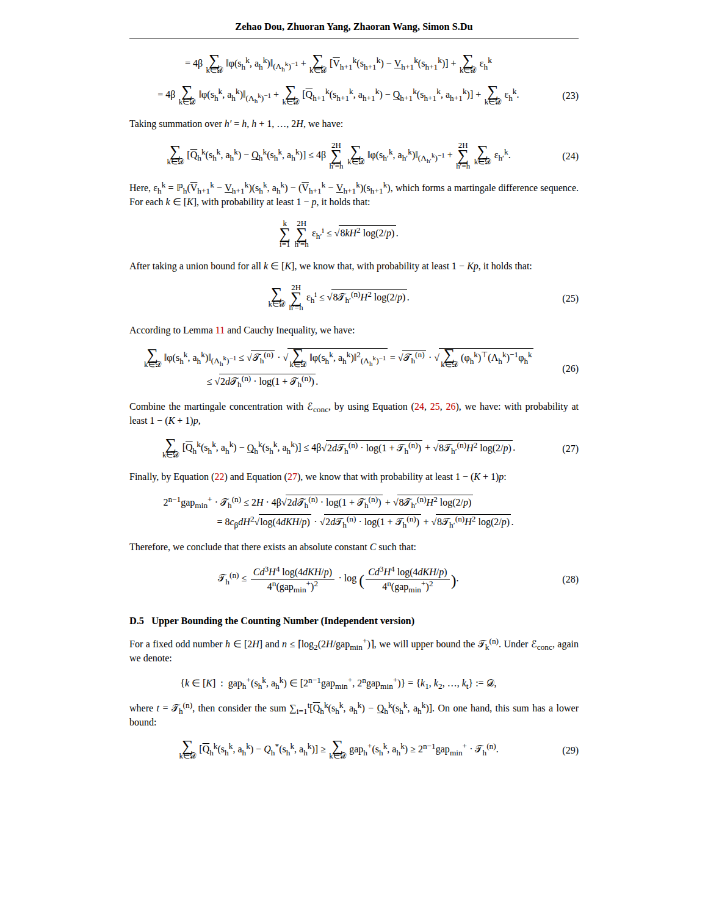Zehao Dou, Zhuoran Yang, Zhaoran Wang, Simon S.Du
= 4β ∑k∈𝒟 ‖φ(shk, ahk)‖(Λhk)−1 + ∑k∈𝒟 [Vh+1k(sh+1k) − Vh+1k(sh+1k)] + ∑k∈𝒟 εhk
= 4β ∑k∈𝒟 ‖φ(shk, ahk)‖(Λhk)−1 + ∑k∈𝒟 [Qh+1k(sh+1k, ah+1k) − Qh+1k(sh+1k, ah+1k)] + ∑k∈𝒟 εhk.
(23)
Taking summation over h′ = h, h + 1, …, 2H, we have:
∑k∈𝒟 [Qhk(shk, ahk) − Qhk(shk, ahk)] ≤ 4β 2H∑h′=h ∑k∈𝒟 ‖φ(sh′k, ah′k)‖(Λh′k)−1 + 2H∑h′=h ∑k∈𝒟 εh′k.
(24)
Here, εhk = ℙh(Vh+1k − Vh+1k)(shk, ahk) − (Vh+1k − Vh+1k)(sh+1k), which forms a martingale difference sequence. For each k ∈ [K], with probability at least 1 − p, it holds that:
k∑i=1 2H∑h′=h εh′i ≤ √8kH2 log(2/p).
After taking a union bound for all k ∈ [K], we know that, with probability at least 1 − Kp, it holds that:
∑k∈𝒟 2H∑h′=h εhi ≤ √8𝒯h′(n)H2 log(2/p).
(25)
According to Lemma 11 and Cauchy Inequality, we have:
∑k∈𝒟 ‖φ(shk, ahk)‖(Λhk)−1 ≤ √𝒯h(n) · √∑k∈𝒟 ‖φ(shk, ahk)‖2(Λhk)−1 = √𝒯h(n) · √∑k∈𝒟 (φhk)⊤(Λhk)−1φhk
≤ √2d 𝒯h(n) · log(1 + 𝒯h(n)).
(26)
Combine the martingale concentration with ℰconc, by using Equation (24, 25, 26), we have: with probability at least 1 − (K + 1)p,
∑k∈𝒟 [Qhk(shk, ahk) − Qhk(shk, ahk)] ≤ 4β√2d 𝒯h(n) · log(1 + 𝒯h(n)) + √8𝒯h′(n)H2 log(2/p).
(27)
Finally, by Equation (22) and Equation (27), we know that with probability at least 1 − (K + 1)p:
2n−1gapmin+ · 𝒯h(n) ≤ 2H · 4β√2d 𝒯h(n) · log(1 + 𝒯h(n)) + √8𝒯h′(n)H2 log(2/p)
= 8cβdH2√log(4dKH/p) · √2d 𝒯h(n) · log(1 + 𝒯h(n)) + √8𝒯h′(n)H2 log(2/p).
Therefore, we conclude that there exists an absolute constant C such that:
𝒯h(n) ≤ Cd3H4 log(4dKH/p) 4n(gapmin+)2 · log (Cd3H4 log(4dKH/p) 4n(gapmin+)2).
(28)
D.5 Upper Bounding the Counting Number (Independent version)
For a fixed odd number h ∈ [2H] and n ≤ ⌈log2(2H/gapmin+)⌉, we will upper bound the 𝒯k(n). Under ℰconc, again we denote:
{k ∈ [K] : gaph+(shk, ahk) ∈ [2n−1gapmin+, 2ngapmin+)} = {k1, k2, …, kt} := 𝒟,
where t = 𝒯h(n), then consider the sum ∑i=1t[Qhk(shk, ahk) − Qhk(shk, ahk)]. On one hand, this sum has a lower bound:
∑k∈𝒟 [Qhk(shk, ahk) − Qh*(shk, ahk)] ≥ ∑k∈𝒟 gaph+(shk, ahk) ≥ 2n−1gapmin+ · 𝒯h(n).
(29)